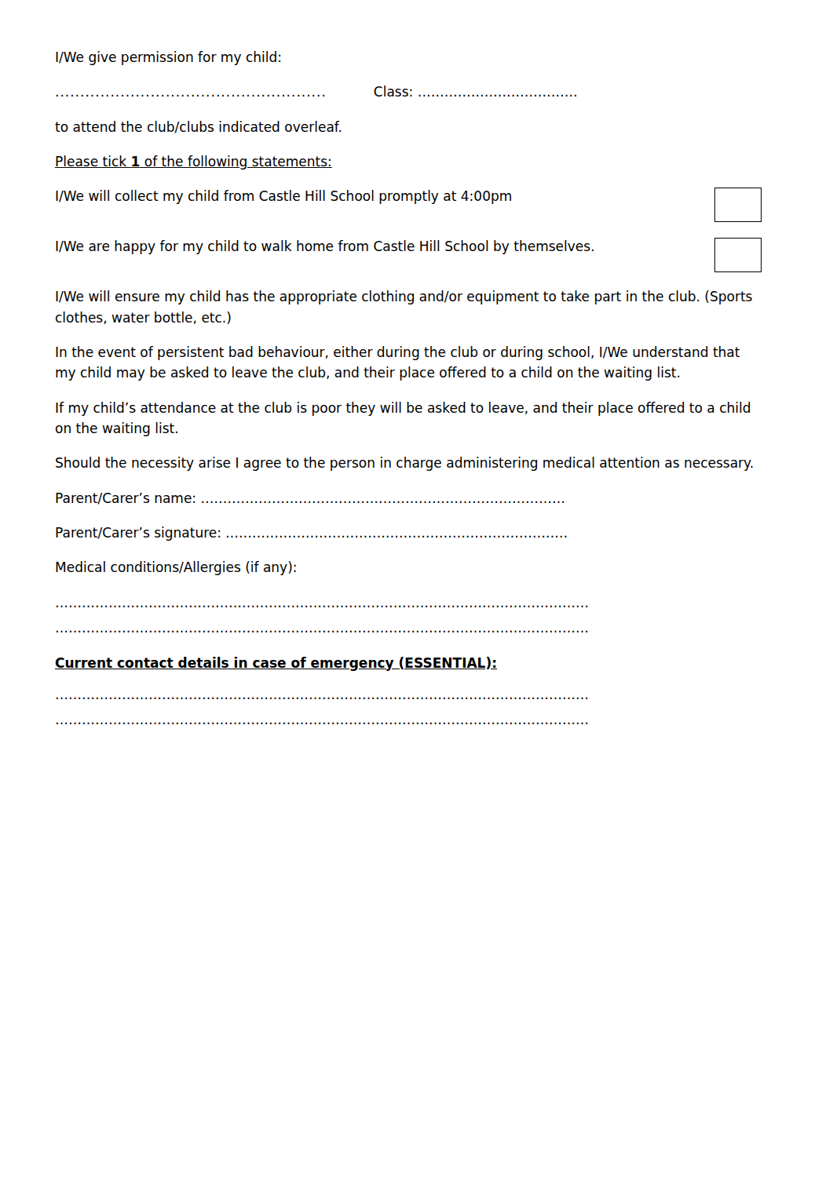I/We give permission for my child:
...................................................... Class: ………………………………
to attend the club/clubs indicated overleaf.
Please tick 1 of the following statements:
I/We will collect my child from Castle Hill School promptly at 4:00pm
I/We are happy for my child to walk home from Castle Hill School by themselves.
I/We will ensure my child has the appropriate clothing and/or equipment to take part in the club. (Sports clothes, water bottle, etc.)
In the event of persistent bad behaviour, either during the club or during school, I/We understand that my child may be asked to leave the club, and their place offered to a child on the waiting list.
If my child’s attendance at the club is poor they will be asked to leave, and their place offered to a child on the waiting list.
Should the necessity arise I agree to the person in charge administering medical attention as necessary.
Parent/Carer’s name: .………………………………………………………………………
Parent/Carer’s signature: ..…………………………………………………………………
Medical conditions/Allergies (if any):
…………………………………………………………………………………………………………
…………………………………………………………………………………………………………
Current contact details in case of emergency (ESSENTIAL):
…………………………………………………………………………………………………………
…………………………………………………………………………………………………………